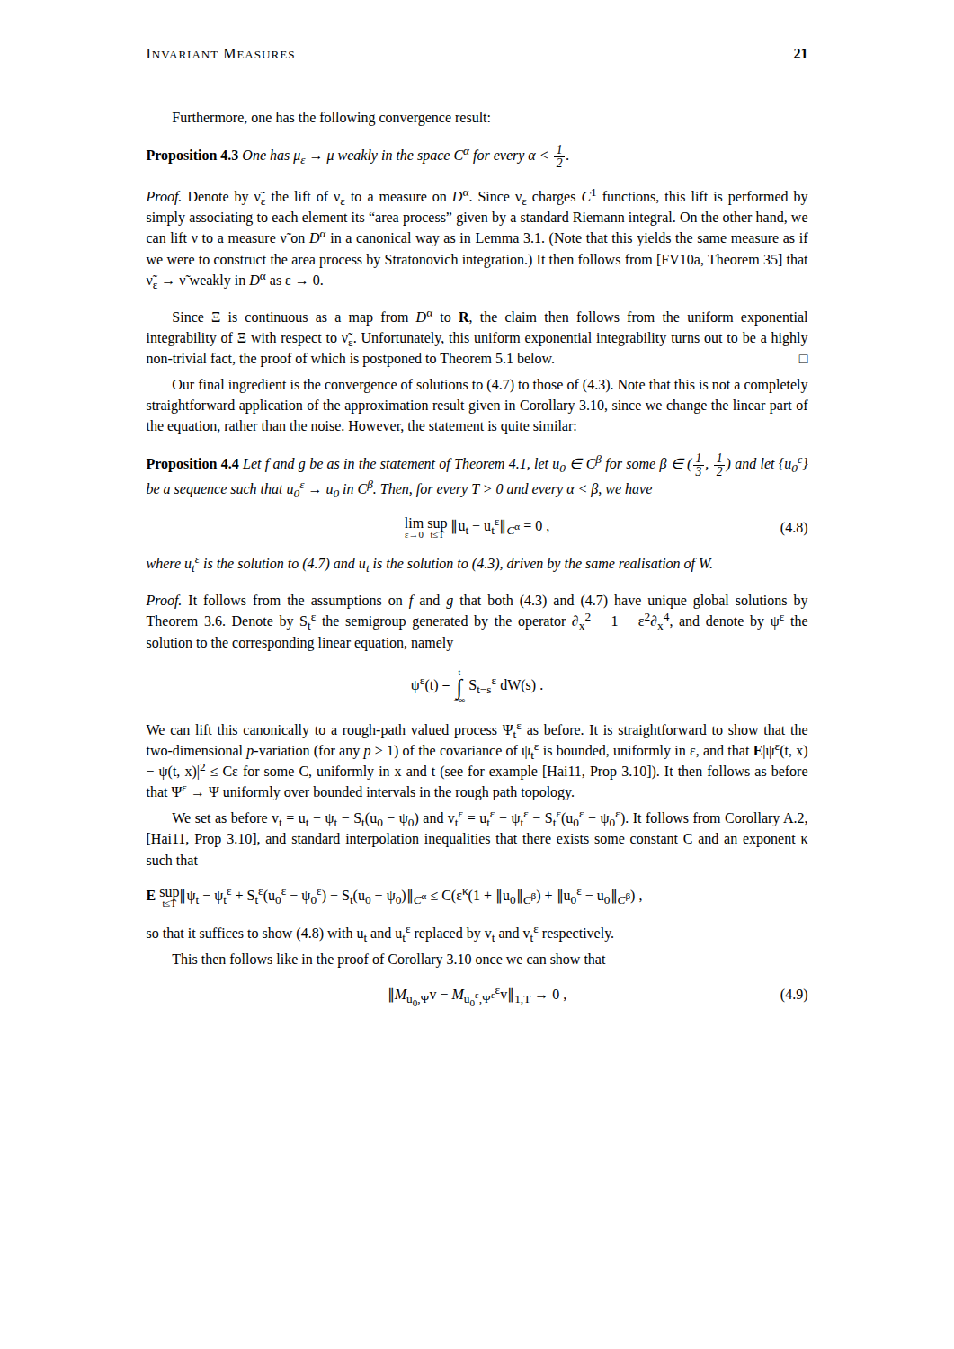INVARIANT MEASURES 21
Furthermore, one has the following convergence result:
Proposition 4.3 One has με → μ weakly in the space Cα for every α < 12.
Proof. Denote by ν̃ε the lift of νε to a measure on Dα. Since νε charges C1 functions, this lift is performed by simply associating to each element its “area process” given by a standard Riemann integral. On the other hand, we can lift ν to a measure ν̃ on Dα in a canonical way as in Lemma 3.1. (Note that this yields the same measure as if we were to construct the area process by Stratonovich integration.) It then follows from [FV10a, Theorem 35] that ν̃ε → ν̃ weakly in Dα as ε → 0.
Since Ξ is continuous as a map from Dα to R, the claim then follows from the uniform exponential integrability of Ξ with respect to ν̃ε. Unfortunately, this uniform exponential integrability turns out to be a highly non-trivial fact, the proof of which is postponed to Theorem 5.1 below. □
Our final ingredient is the convergence of solutions to (4.7) to those of (4.3). Note that this is not a completely straightforward application of the approximation result given in Corollary 3.10, since we change the linear part of the equation, rather than the noise. However, the statement is quite similar:
Proposition 4.4 Let f and g be as in the statement of Theorem 4.1, let u0 ∈ Cβ for some β ∈ (13, 12) and let {u0ε} be a sequence such that u0ε → u0 in Cβ. Then, for every T > 0 and every α < β, we have
lim ε→0 sup t≤T ∥ut − utε∥Cα = 0 ,
(4.8)
where utε is the solution to (4.7) and ut is the solution to (4.3), driven by the same realisation of W.
Proof. It follows from the assumptions on f and g that both (4.3) and (4.7) have unique global solutions by Theorem 3.6. Denote by Stε the semigroup generated by the operator ∂x2 − 1 − ε2∂x4, and denote by ψε the solution to the corresponding linear equation, namely
ψε(t) = t∫−∞ St−sε dW(s) .
We can lift this canonically to a rough-path valued process Ψtε as before. It is straightforward to show that the two-dimensional p-variation (for any p > 1) of the covariance of ψtε is bounded, uniformly in ε, and that E|ψε(t, x) − ψ(t, x)|2 ≤ Cε for some C, uniformly in x and t (see for example [Hai11, Prop 3.10]). It then follows as before that Ψε → Ψ uniformly over bounded intervals in the rough path topology.
We set as before vt = ut − ψt − St(u0 − ψ0) and vtε = utε − ψtε − Stε(u0ε − ψ0ε). It follows from Corollary A.2, [Hai11, Prop 3.10], and standard interpolation inequalities that there exists some constant C and an exponent κ such that
E sup t≤T∥ψt − ψtε + Stε(u0ε − ψ0ε) − St(u0 − ψ0)∥Cα ≤ C(εκ(1 + ∥u0∥Cβ) + ∥u0ε − u0∥Cβ) ,
so that it suffices to show (4.8) with ut and utε replaced by vt and vtε respectively.
This then follows like in the proof of Corollary 3.10 once we can show that
∥Mu0,Ψv − Mu0ε,Ψεεv∥1,T → 0 ,
(4.9)